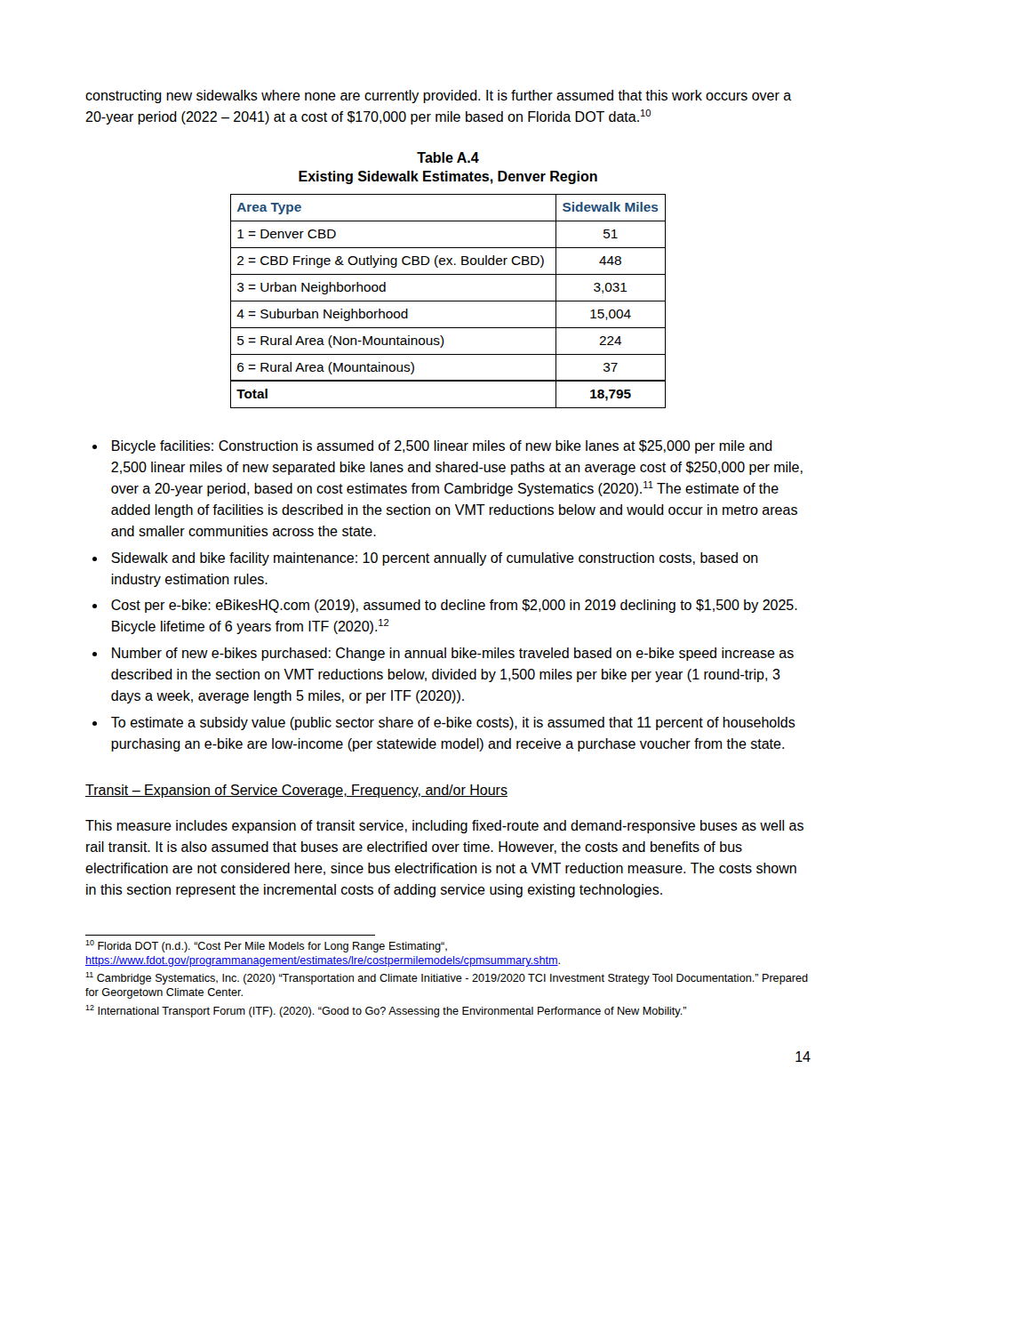constructing new sidewalks where none are currently provided. It is further assumed that this work occurs over a 20-year period (2022 – 2041) at a cost of $170,000 per mile based on Florida DOT data.10
Table A.4
Existing Sidewalk Estimates, Denver Region
| Area Type | Sidewalk Miles |
| --- | --- |
| 1 = Denver CBD | 51 |
| 2 = CBD Fringe & Outlying CBD (ex. Boulder CBD) | 448 |
| 3 = Urban Neighborhood | 3,031 |
| 4 = Suburban Neighborhood | 15,004 |
| 5 = Rural Area (Non-Mountainous) | 224 |
| 6 = Rural Area (Mountainous) | 37 |
| Total | 18,795 |
Bicycle facilities: Construction is assumed of 2,500 linear miles of new bike lanes at $25,000 per mile and 2,500 linear miles of new separated bike lanes and shared-use paths at an average cost of $250,000 per mile, over a 20-year period, based on cost estimates from Cambridge Systematics (2020).11 The estimate of the added length of facilities is described in the section on VMT reductions below and would occur in metro areas and smaller communities across the state.
Sidewalk and bike facility maintenance: 10 percent annually of cumulative construction costs, based on industry estimation rules.
Cost per e-bike: eBikesHQ.com (2019), assumed to decline from $2,000 in 2019 declining to $1,500 by 2025. Bicycle lifetime of 6 years from ITF (2020).12
Number of new e-bikes purchased: Change in annual bike-miles traveled based on e-bike speed increase as described in the section on VMT reductions below, divided by 1,500 miles per bike per year (1 round-trip, 3 days a week, average length 5 miles, or per ITF (2020)).
To estimate a subsidy value (public sector share of e-bike costs), it is assumed that 11 percent of households purchasing an e-bike are low-income (per statewide model) and receive a purchase voucher from the state.
Transit – Expansion of Service Coverage, Frequency, and/or Hours
This measure includes expansion of transit service, including fixed-route and demand-responsive buses as well as rail transit. It is also assumed that buses are electrified over time. However, the costs and benefits of bus electrification are not considered here, since bus electrification is not a VMT reduction measure. The costs shown in this section represent the incremental costs of adding service using existing technologies.
10 Florida DOT (n.d.). “Cost Per Mile Models for Long Range Estimating“,
https://www.fdot.gov/programmanagement/estimates/lre/costpermilemodels/cpmsummary.shtm.
11 Cambridge Systematics, Inc. (2020) “Transportation and Climate Initiative - 2019/2020 TCI Investment Strategy Tool Documentation.” Prepared for Georgetown Climate Center.
12 International Transport Forum (ITF). (2020). “Good to Go? Assessing the Environmental Performance of New Mobility.”
14